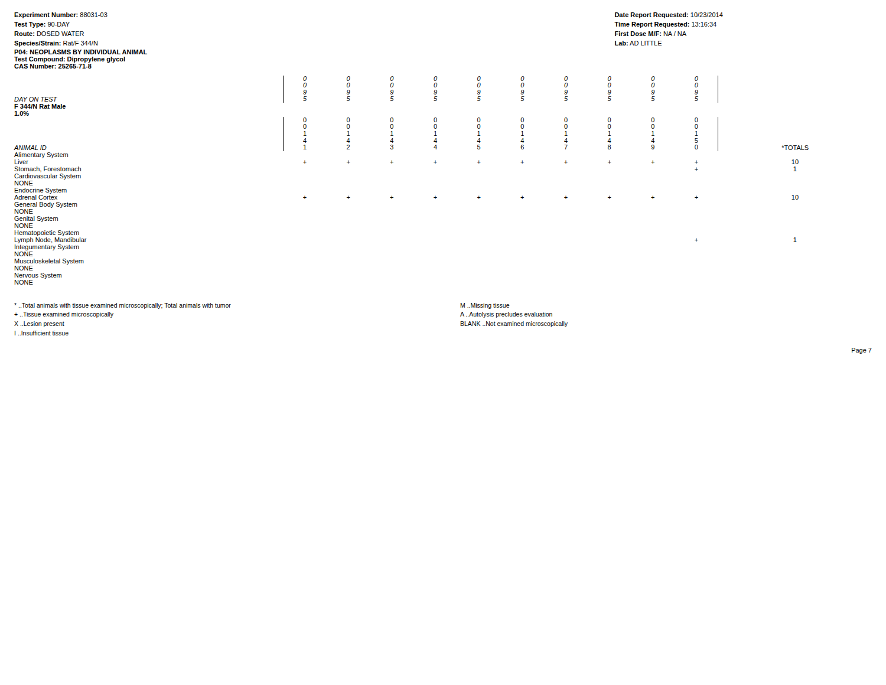Experiment Number: 88031-03
Test Type: 90-DAY
Route: DOSED WATER
Species/Strain: Rat/F 344/N
Date Report Requested: 10/23/2014
Time Report Requested: 13:16:34
First Dose M/F: NA / NA
Lab: AD LITTLE
P04: NEOPLASMS BY INDIVIDUAL ANIMAL
Test Compound: Dipropylene glycol
CAS Number: 25265-71-8
| DAY ON TEST | 0 0 9 5 | 0 0 9 5 | 0 0 9 5 | 0 0 9 5 | 0 0 9 5 | 0 0 9 5 | 0 0 9 5 | 0 0 9 5 | 0 0 9 5 | 0 0 9 5 | |
| F 344/N Rat Male 1.0% | | |
| ANIMAL ID | 0 0 1 4 1 | 0 0 1 4 2 | 0 0 1 4 3 | 0 0 1 4 4 | 0 0 1 4 5 | 0 0 1 4 6 | 0 0 1 4 7 | 0 0 1 4 8 | 0 0 1 4 9 | 0 0 1 5 0 | *TOTALS |
| Alimentary System | |
| Liver | + | + | + | + | + | + | + | + | + | + | 10 |
| Stomach, Forestomach | | | | | | | | | | + | 1 |
| Cardiovascular System | |
| NONE | |
| Endocrine System | |
| Adrenal Cortex | + | + | + | + | + | + | + | + | + | + | 10 |
| General Body System | |
| NONE | |
| Genital System | |
| NONE | |
| Hematopoietic System | |
| Lymph Node, Mandibular | | | | | | | | | | + | 1 |
| Integumentary System | |
| NONE | |
| Musculoskeletal System | |
| NONE | |
| Nervous System | |
| NONE | |
* ..Total animals with tissue examined microscopically; Total animals with tumor
+ ..Tissue examined microscopically
X ..Lesion present
I ..Insufficient tissue
M ..Missing tissue
A ..Autolysis precludes evaluation
BLANK ..Not examined microscopically
Page 7